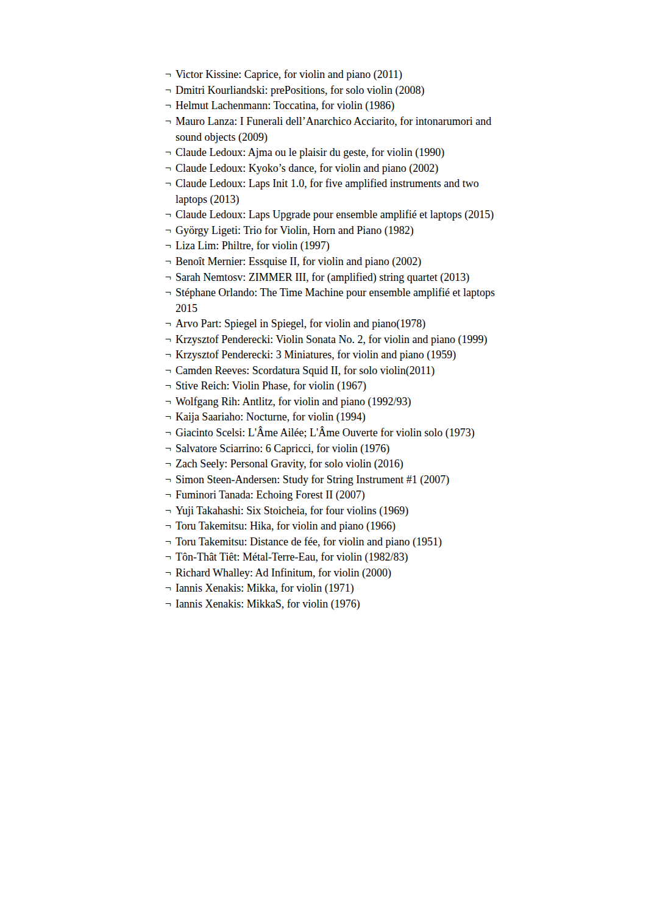Victor Kissine: Caprice, for violin and piano (2011)
Dmitri Kourliandski: prePositions, for solo violin (2008)
Helmut Lachenmann: Toccatina, for violin (1986)
Mauro Lanza: I Funerali dell’Anarchico Acciarito, for intonarumori and sound objects (2009)
Claude Ledoux: Ajma ou le plaisir du geste, for violin (1990)
Claude Ledoux: Kyoko’s dance, for violin and piano (2002)
Claude Ledoux: Laps Init 1.0, for five amplified instruments and two laptops (2013)
Claude Ledoux: Laps Upgrade pour ensemble amplifié et laptops (2015)
György Ligeti: Trio for Violin, Horn and Piano (1982)
Liza Lim: Philtre, for violin (1997)
Benoît Mernier: Essquise II, for violin and piano (2002)
Sarah Nemtosv: ZIMMER III, for (amplified) string quartet (2013)
Stéphane Orlando: The Time Machine pour ensemble amplifié et laptops 2015
Arvo Part: Spiegel in Spiegel, for violin and piano(1978)
Krzysztof Penderecki: Violin Sonata No. 2, for violin and piano (1999)
Krzysztof Penderecki: 3 Miniatures, for violin and piano (1959)
Camden Reeves: Scordatura Squid II, for solo violin(2011)
Stive Reich: Violin Phase, for violin (1967)
Wolfgang Rih: Antlitz, for violin and piano (1992/93)
Kaija Saariaho: Nocturne, for violin (1994)
Giacinto Scelsi: L'Âme Ailée; L'Âme Ouverte for violin solo (1973)
Salvatore Sciarrino: 6 Capricci, for violin (1976)
Zach Seely: Personal Gravity, for solo violin (2016)
Simon Steen-Andersen: Study for String Instrument #1 (2007)
Fuminori Tanada: Echoing Forest II (2007)
Yuji Takahashi: Six Stoicheia, for four violins (1969)
Toru Takemitsu: Hika, for violin and piano (1966)
Toru Takemitsu: Distance de fée, for violin and piano (1951)
Tôn-Thât Tiêt: Métal-Terre-Eau, for violin (1982/83)
Richard Whalley: Ad Infinitum, for violin (2000)
Iannis Xenakis: Mikka, for violin (1971)
Iannis Xenakis: MikkaS, for violin (1976)